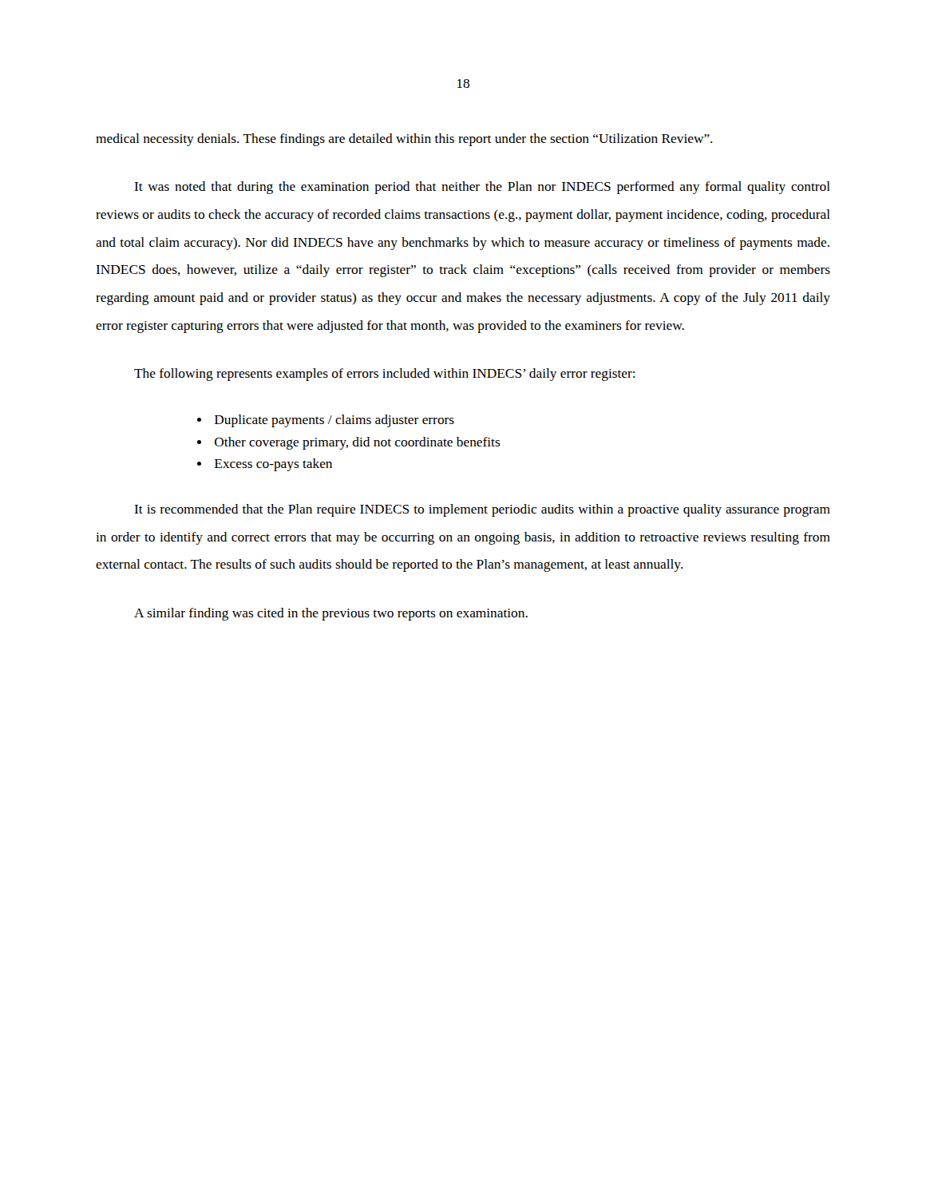18
medical necessity denials. These findings are detailed within this report under the section “Utilization Review”.
It was noted that during the examination period that neither the Plan nor INDECS performed any formal quality control reviews or audits to check the accuracy of recorded claims transactions (e.g., payment dollar, payment incidence, coding, procedural and total claim accuracy). Nor did INDECS have any benchmarks by which to measure accuracy or timeliness of payments made. INDECS does, however, utilize a “daily error register” to track claim “exceptions” (calls received from provider or members regarding amount paid and or provider status) as they occur and makes the necessary adjustments. A copy of the July 2011 daily error register capturing errors that were adjusted for that month, was provided to the examiners for review.
The following represents examples of errors included within INDECS’ daily error register:
Duplicate payments / claims adjuster errors
Other coverage primary, did not coordinate benefits
Excess co-pays taken
It is recommended that the Plan require INDECS to implement periodic audits within a proactive quality assurance program in order to identify and correct errors that may be occurring on an ongoing basis, in addition to retroactive reviews resulting from external contact. The results of such audits should be reported to the Plan’s management, at least annually.
A similar finding was cited in the previous two reports on examination.